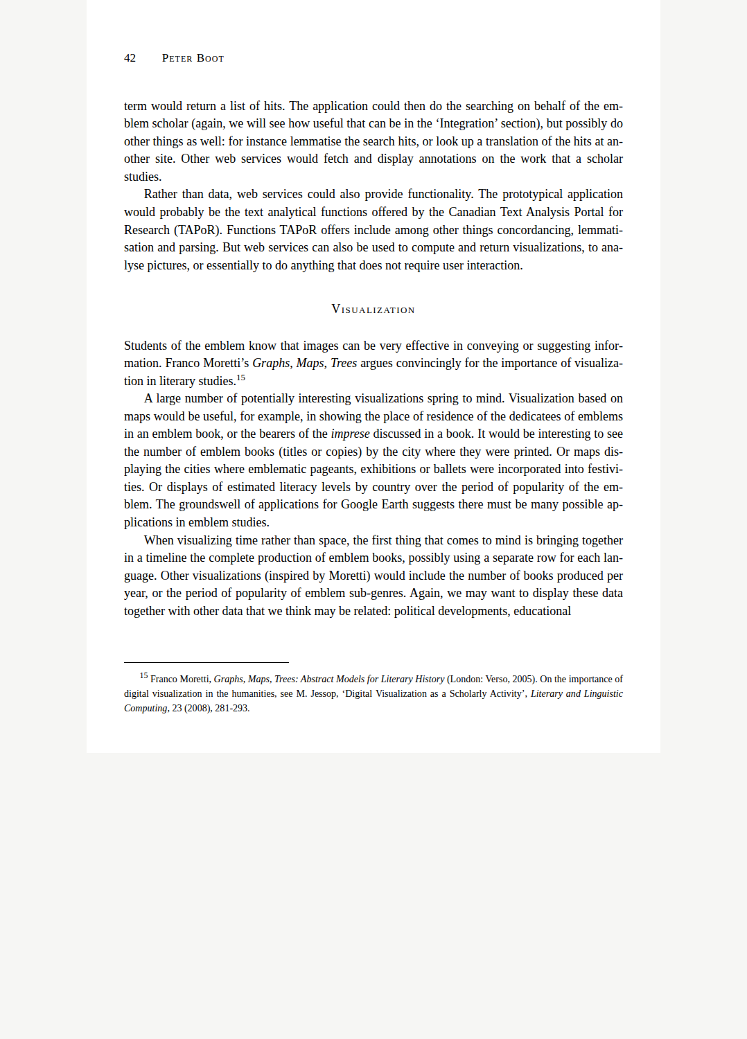42 Peter Boot
term would return a list of hits. The application could then do the searching on behalf of the emblem scholar (again, we will see how useful that can be in the ‘Integration’ section), but possibly do other things as well: for instance lemmatise the search hits, or look up a translation of the hits at another site. Other web services would fetch and display annotations on the work that a scholar studies.
Rather than data, web services could also provide functionality. The prototypical application would probably be the text analytical functions offered by the Canadian Text Analysis Portal for Research (TAPoR). Functions TAPoR offers include among other things concordancing, lemmatisation and parsing. But web services can also be used to compute and return visualizations, to analyse pictures, or essentially to do anything that does not require user interaction.
Visualization
Students of the emblem know that images can be very effective in conveying or suggesting information. Franco Moretti’s Graphs, Maps, Trees argues convincingly for the importance of visualization in literary studies.15
A large number of potentially interesting visualizations spring to mind. Visualization based on maps would be useful, for example, in showing the place of residence of the dedicatees of emblems in an emblem book, or the bearers of the imprese discussed in a book. It would be interesting to see the number of emblem books (titles or copies) by the city where they were printed. Or maps displaying the cities where emblematic pageants, exhibitions or ballets were incorporated into festivities. Or displays of estimated literacy levels by country over the period of popularity of the emblem. The groundswell of applications for Google Earth suggests there must be many possible applications in emblem studies.
When visualizing time rather than space, the first thing that comes to mind is bringing together in a timeline the complete production of emblem books, possibly using a separate row for each language. Other visualizations (inspired by Moretti) would include the number of books produced per year, or the period of popularity of emblem sub-genres. Again, we may want to display these data together with other data that we think may be related: political developments, educational
15 Franco Moretti, Graphs, Maps, Trees: Abstract Models for Literary History (London: Verso, 2005). On the importance of digital visualization in the humanities, see M. Jessop, ‘Digital Visualization as a Scholarly Activity’, Literary and Linguistic Computing, 23 (2008), 281-293.